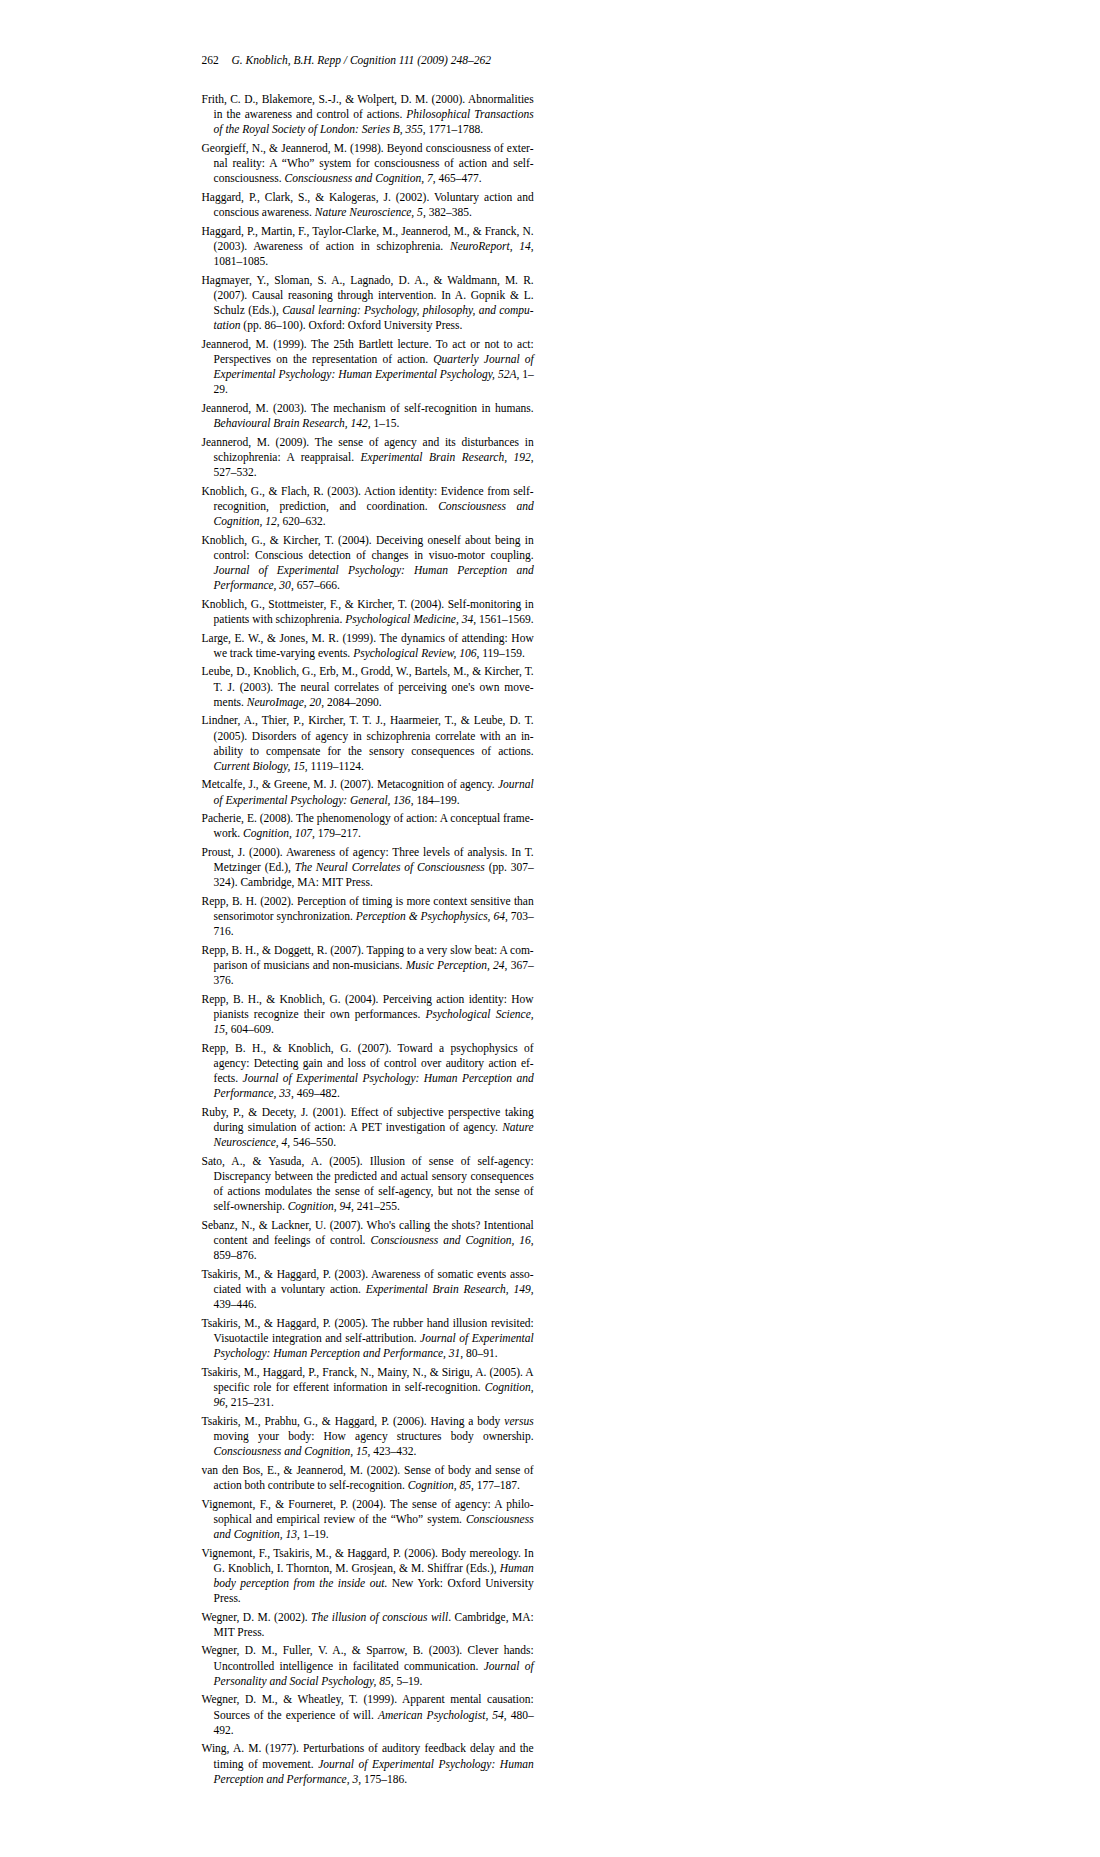262 G. Knoblich, B.H. Repp / Cognition 111 (2009) 248–262
Frith, C. D., Blakemore, S.-J., & Wolpert, D. M. (2000). Abnormalities in the awareness and control of actions. Philosophical Transactions of the Royal Society of London: Series B, 355, 1771–1788.
Georgieff, N., & Jeannerod, M. (1998). Beyond consciousness of external reality: A “Who” system for consciousness of action and self-consciousness. Consciousness and Cognition, 7, 465–477.
Haggard, P., Clark, S., & Kalogeras, J. (2002). Voluntary action and conscious awareness. Nature Neuroscience, 5, 382–385.
Haggard, P., Martin, F., Taylor-Clarke, M., Jeannerod, M., & Franck, N. (2003). Awareness of action in schizophrenia. NeuroReport, 14, 1081–1085.
Hagmayer, Y., Sloman, S. A., Lagnado, D. A., & Waldmann, M. R. (2007). Causal reasoning through intervention. In A. Gopnik & L. Schulz (Eds.), Causal learning: Psychology, philosophy, and computation (pp. 86–100). Oxford: Oxford University Press.
Jeannerod, M. (1999). The 25th Bartlett lecture. To act or not to act: Perspectives on the representation of action. Quarterly Journal of Experimental Psychology: Human Experimental Psychology, 52A, 1–29.
Jeannerod, M. (2003). The mechanism of self-recognition in humans. Behavioural Brain Research, 142, 1–15.
Jeannerod, M. (2009). The sense of agency and its disturbances in schizophrenia: A reappraisal. Experimental Brain Research, 192, 527–532.
Knoblich, G., & Flach, R. (2003). Action identity: Evidence from self-recognition, prediction, and coordination. Consciousness and Cognition, 12, 620–632.
Knoblich, G., & Kircher, T. (2004). Deceiving oneself about being in control: Conscious detection of changes in visuo-motor coupling. Journal of Experimental Psychology: Human Perception and Performance, 30, 657–666.
Knoblich, G., Stottmeister, F., & Kircher, T. (2004). Self-monitoring in patients with schizophrenia. Psychological Medicine, 34, 1561–1569.
Large, E. W., & Jones, M. R. (1999). The dynamics of attending: How we track time-varying events. Psychological Review, 106, 119–159.
Leube, D., Knoblich, G., Erb, M., Grodd, W., Bartels, M., & Kircher, T. T. J. (2003). The neural correlates of perceiving one's own movements. NeuroImage, 20, 2084–2090.
Lindner, A., Thier, P., Kircher, T. T. J., Haarmeier, T., & Leube, D. T. (2005). Disorders of agency in schizophrenia correlate with an inability to compensate for the sensory consequences of actions. Current Biology, 15, 1119–1124.
Metcalfe, J., & Greene, M. J. (2007). Metacognition of agency. Journal of Experimental Psychology: General, 136, 184–199.
Pacherie, E. (2008). The phenomenology of action: A conceptual framework. Cognition, 107, 179–217.
Proust, J. (2000). Awareness of agency: Three levels of analysis. In T. Metzinger (Ed.), The Neural Correlates of Consciousness (pp. 307–324). Cambridge, MA: MIT Press.
Repp, B. H. (2002). Perception of timing is more context sensitive than sensorimotor synchronization. Perception & Psychophysics, 64, 703–716.
Repp, B. H., & Doggett, R. (2007). Tapping to a very slow beat: A comparison of musicians and non-musicians. Music Perception, 24, 367–376.
Repp, B. H., & Knoblich, G. (2004). Perceiving action identity: How pianists recognize their own performances. Psychological Science, 15, 604–609.
Repp, B. H., & Knoblich, G. (2007). Toward a psychophysics of agency: Detecting gain and loss of control over auditory action effects. Journal of Experimental Psychology: Human Perception and Performance, 33, 469–482.
Ruby, P., & Decety, J. (2001). Effect of subjective perspective taking during simulation of action: A PET investigation of agency. Nature Neuroscience, 4, 546–550.
Sato, A., & Yasuda, A. (2005). Illusion of sense of self-agency: Discrepancy between the predicted and actual sensory consequences of actions modulates the sense of self-agency, but not the sense of self-ownership. Cognition, 94, 241–255.
Sebanz, N., & Lackner, U. (2007). Who's calling the shots? Intentional content and feelings of control. Consciousness and Cognition, 16, 859–876.
Tsakiris, M., & Haggard, P. (2003). Awareness of somatic events associated with a voluntary action. Experimental Brain Research, 149, 439–446.
Tsakiris, M., & Haggard, P. (2005). The rubber hand illusion revisited: Visuotactile integration and self-attribution. Journal of Experimental Psychology: Human Perception and Performance, 31, 80–91.
Tsakiris, M., Haggard, P., Franck, N., Mainy, N., & Sirigu, A. (2005). A specific role for efferent information in self-recognition. Cognition, 96, 215–231.
Tsakiris, M., Prabhu, G., & Haggard, P. (2006). Having a body versus moving your body: How agency structures body ownership. Consciousness and Cognition, 15, 423–432.
van den Bos, E., & Jeannerod, M. (2002). Sense of body and sense of action both contribute to self-recognition. Cognition, 85, 177–187.
Vignemont, F., & Fourneret, P. (2004). The sense of agency: A philosophical and empirical review of the “Who” system. Consciousness and Cognition, 13, 1–19.
Vignemont, F., Tsakiris, M., & Haggard, P. (2006). Body mereology. In G. Knoblich, I. Thornton, M. Grosjean, & M. Shiffrar (Eds.), Human body perception from the inside out. New York: Oxford University Press.
Wegner, D. M. (2002). The illusion of conscious will. Cambridge, MA: MIT Press.
Wegner, D. M., Fuller, V. A., & Sparrow, B. (2003). Clever hands: Uncontrolled intelligence in facilitated communication. Journal of Personality and Social Psychology, 85, 5–19.
Wegner, D. M., & Wheatley, T. (1999). Apparent mental causation: Sources of the experience of will. American Psychologist, 54, 480–492.
Wing, A. M. (1977). Perturbations of auditory feedback delay and the timing of movement. Journal of Experimental Psychology: Human Perception and Performance, 3, 175–186.